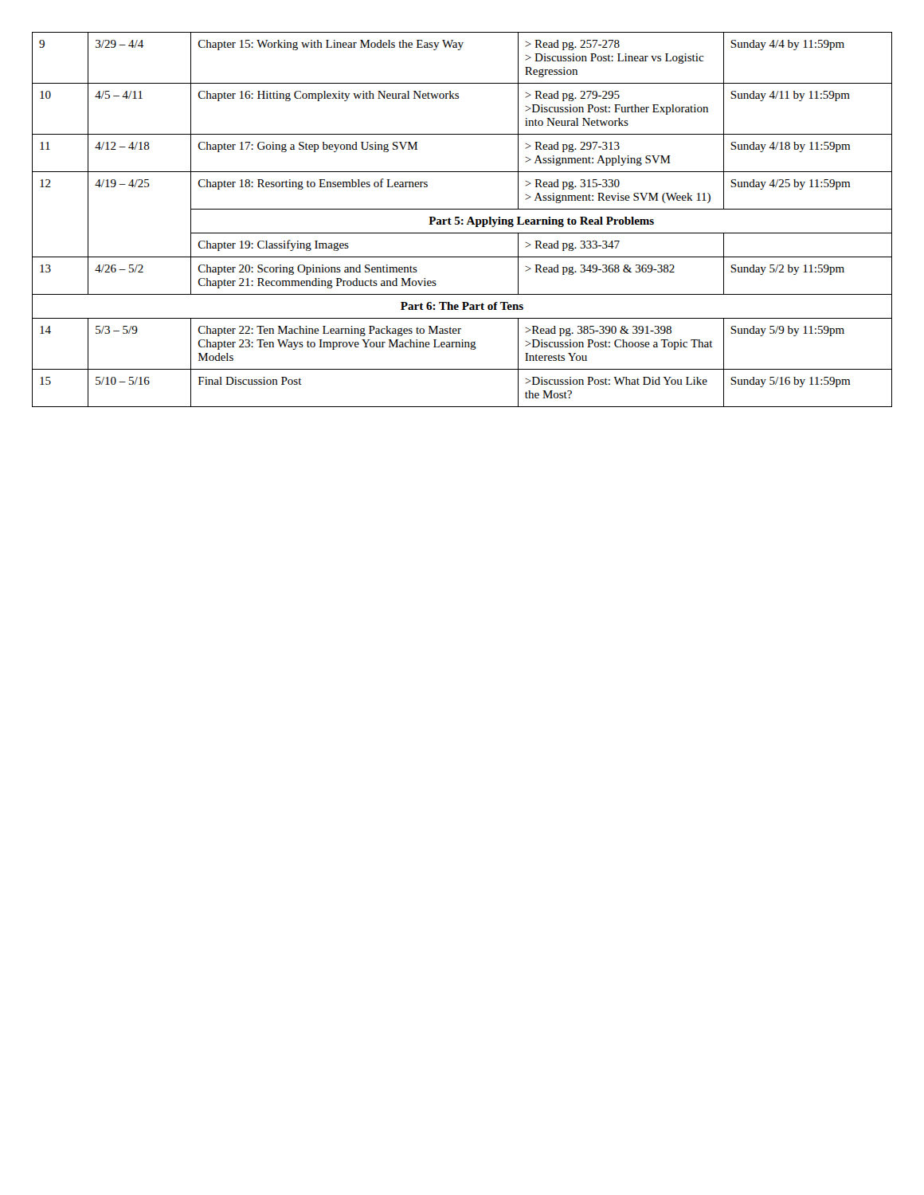| 9 | 3/29 – 4/4 | Chapter 15: Working with Linear Models the Easy Way | > Read pg. 257-278 > Discussion Post: Linear vs Logistic Regression | Sunday 4/4 by 11:59pm |
| 10 | 4/5 – 4/11 | Chapter 16: Hitting Complexity with Neural Networks | > Read pg. 279-295 >Discussion Post: Further Exploration into Neural Networks | Sunday 4/11 by 11:59pm |
| 11 | 4/12 – 4/18 | Chapter 17: Going a Step beyond Using SVM | > Read pg. 297-313 > Assignment: Applying SVM | Sunday 4/18 by 11:59pm |
| 12 | 4/19 – 4/25 | Chapter 18: Resorting to Ensembles of Learners | > Read pg. 315-330 > Assignment: Revise SVM (Week 11) | Sunday 4/25 by 11:59pm |
| Part 5: Applying Learning to Real Problems |
| Chapter 19: Classifying Images | > Read pg. 333-347 | |
| 13 | 4/26 – 5/2 | Chapter 20: Scoring Opinions and Sentiments Chapter 21: Recommending Products and Movies | > Read pg. 349-368 & 369-382 | Sunday 5/2 by 11:59pm |
| Part 6: The Part of Tens |
| 14 | 5/3 – 5/9 | Chapter 22: Ten Machine Learning Packages to Master Chapter 23: Ten Ways to Improve Your Machine Learning Models | >Read pg. 385-390 & 391-398 >Discussion Post: Choose a Topic That Interests You | Sunday 5/9 by 11:59pm |
| 15 | 5/10 – 5/16 | Final Discussion Post | >Discussion Post: What Did You Like the Most? | Sunday 5/16 by 11:59pm |